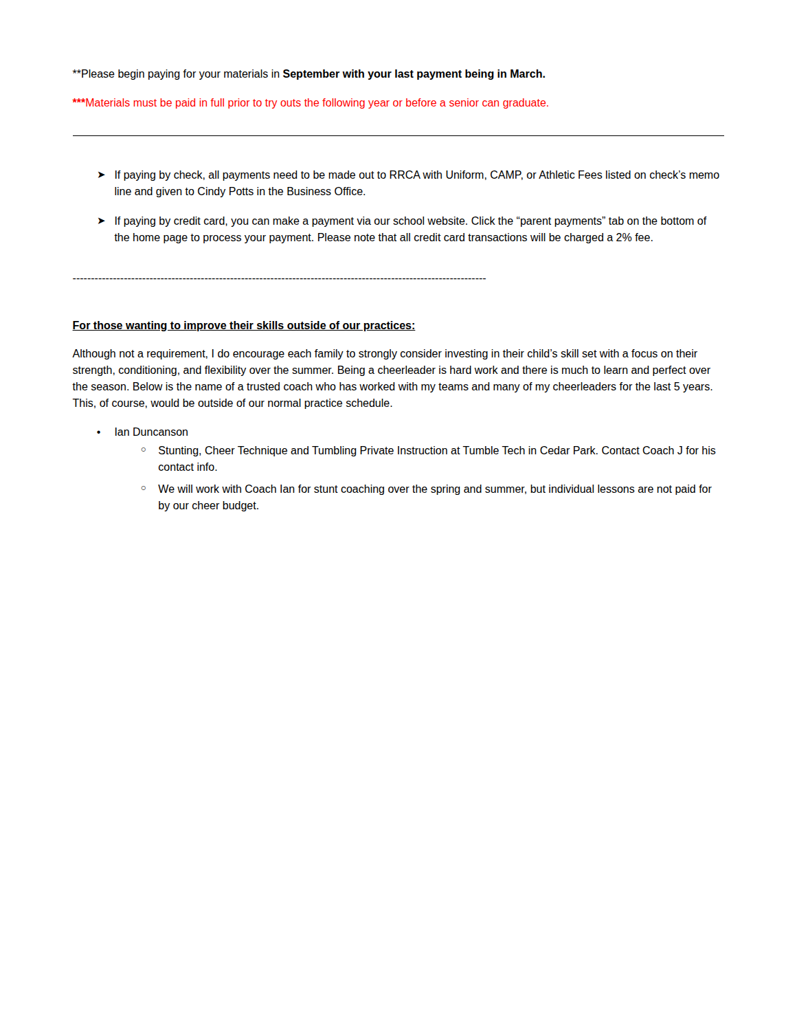**Please begin paying for your materials in September with your last payment being in March.
***Materials must be paid in full prior to try outs the following year or before a senior can graduate.
If paying by check, all payments need to be made out to RRCA with Uniform, CAMP, or Athletic Fees listed on check’s memo line and given to Cindy Potts in the Business Office.
If paying by credit card, you can make a payment via our school website. Click the “parent payments” tab on the bottom of the home page to process your payment. Please note that all credit card transactions will be charged a 2% fee.
-----------------------------------------------------------------------------------------------------------------
For those wanting to improve their skills outside of our practices:
Although not a requirement, I do encourage each family to strongly consider investing in their child’s skill set with a focus on their strength, conditioning, and flexibility over the summer. Being a cheerleader is hard work and there is much to learn and perfect over the season. Below is the name of a trusted coach who has worked with my teams and many of my cheerleaders for the last 5 years. This, of course, would be outside of our normal practice schedule.
Ian Duncanson
Stunting, Cheer Technique and Tumbling Private Instruction at Tumble Tech in Cedar Park. Contact Coach J for his contact info.
We will work with Coach Ian for stunt coaching over the spring and summer, but individual lessons are not paid for by our cheer budget.